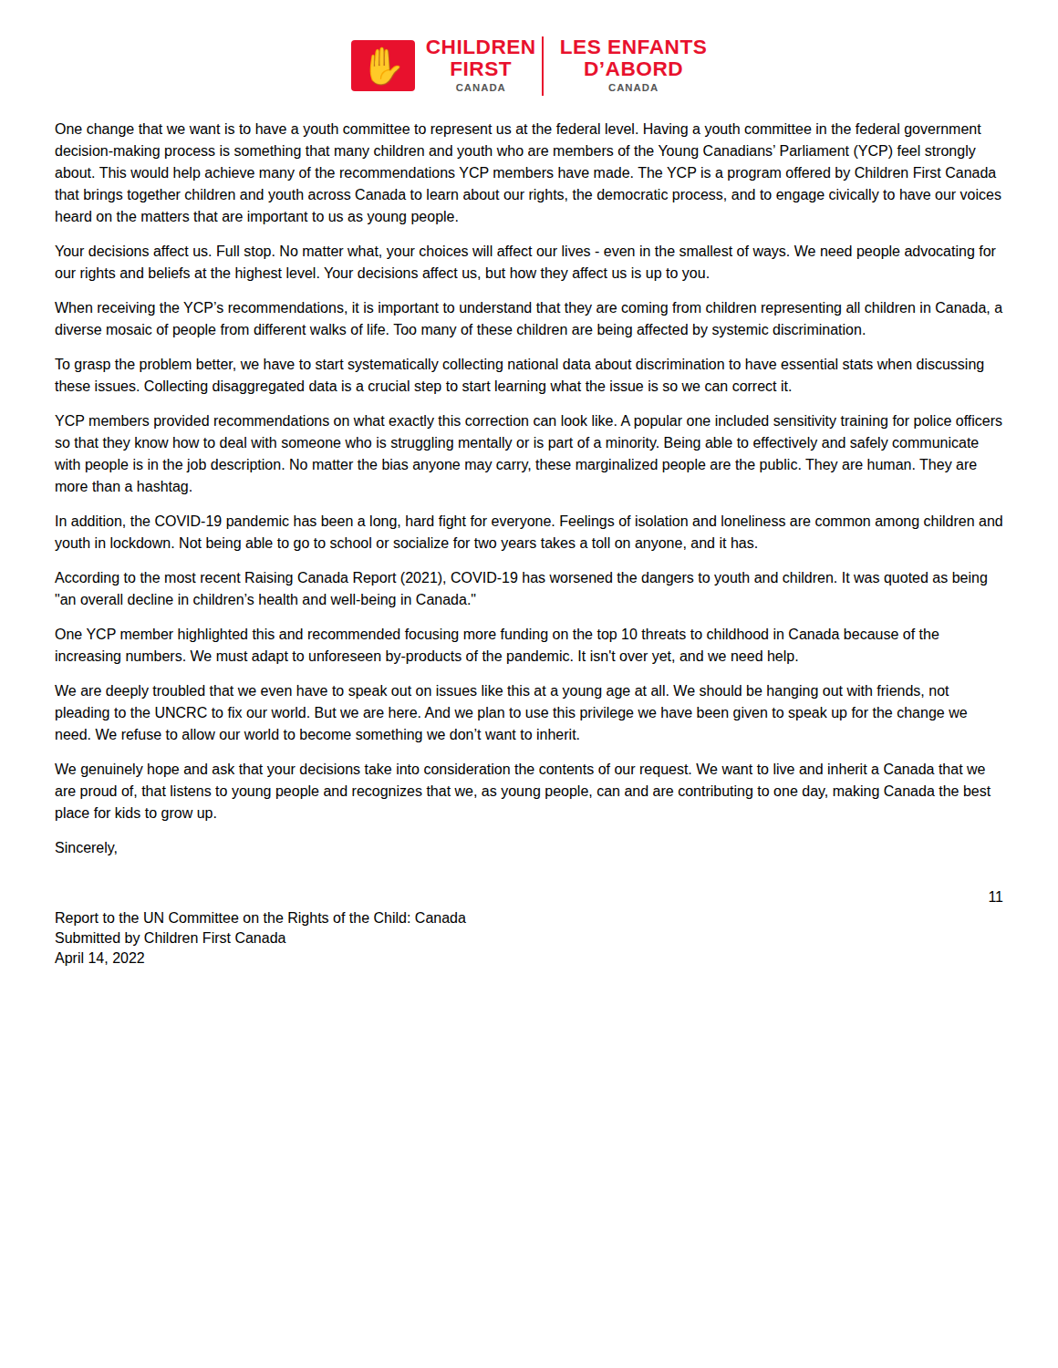| ✋ | CHILDREN FIRST CANADA | | LES ENFANTS D’ABORD CANADA |
One change that we want is to have a youth committee to represent us at the federal level. Having a youth committee in the federal government decision-making process is something that many children and youth who are members of the Young Canadians’ Parliament (YCP) feel strongly about. This would help achieve many of the recommendations YCP members have made. The YCP is a program offered by Children First Canada that brings together children and youth across Canada to learn about our rights, the democratic process, and to engage civically to have our voices heard on the matters that are important to us as young people.
Your decisions affect us. Full stop. No matter what, your choices will affect our lives - even in the smallest of ways. We need people advocating for our rights and beliefs at the highest level. Your decisions affect us, but how they affect us is up to you.
When receiving the YCP’s recommendations, it is important to understand that they are coming from children representing all children in Canada, a diverse mosaic of people from different walks of life. Too many of these children are being affected by systemic discrimination.
To grasp the problem better, we have to start systematically collecting national data about discrimination to have essential stats when discussing these issues. Collecting disaggregated data is a crucial step to start learning what the issue is so we can correct it.
YCP members provided recommendations on what exactly this correction can look like. A popular one included sensitivity training for police officers so that they know how to deal with someone who is struggling mentally or is part of a minority. Being able to effectively and safely communicate with people is in the job description. No matter the bias anyone may carry, these marginalized people are the public. They are human. They are more than a hashtag.
In addition, the COVID-19 pandemic has been a long, hard fight for everyone. Feelings of isolation and loneliness are common among children and youth in lockdown. Not being able to go to school or socialize for two years takes a toll on anyone, and it has.
According to the most recent Raising Canada Report (2021), COVID-19 has worsened the dangers to youth and children. It was quoted as being "an overall decline in children’s health and well-being in Canada."
One YCP member highlighted this and recommended focusing more funding on the top 10 threats to childhood in Canada because of the increasing numbers. We must adapt to unforeseen by-products of the pandemic. It isn't over yet, and we need help.
We are deeply troubled that we even have to speak out on issues like this at a young age at all. We should be hanging out with friends, not pleading to the UNCRC to fix our world. But we are here. And we plan to use this privilege we have been given to speak up for the change we need. We refuse to allow our world to become something we don’t want to inherit.
We genuinely hope and ask that your decisions take into consideration the contents of our request. We want to live and inherit a Canada that we are proud of, that listens to young people and recognizes that we, as young people, can and are contributing to one day, making Canada the best place for kids to grow up.
Sincerely,
11
Report to the UN Committee on the Rights of the Child: Canada
Submitted by Children First Canada
April 14, 2022